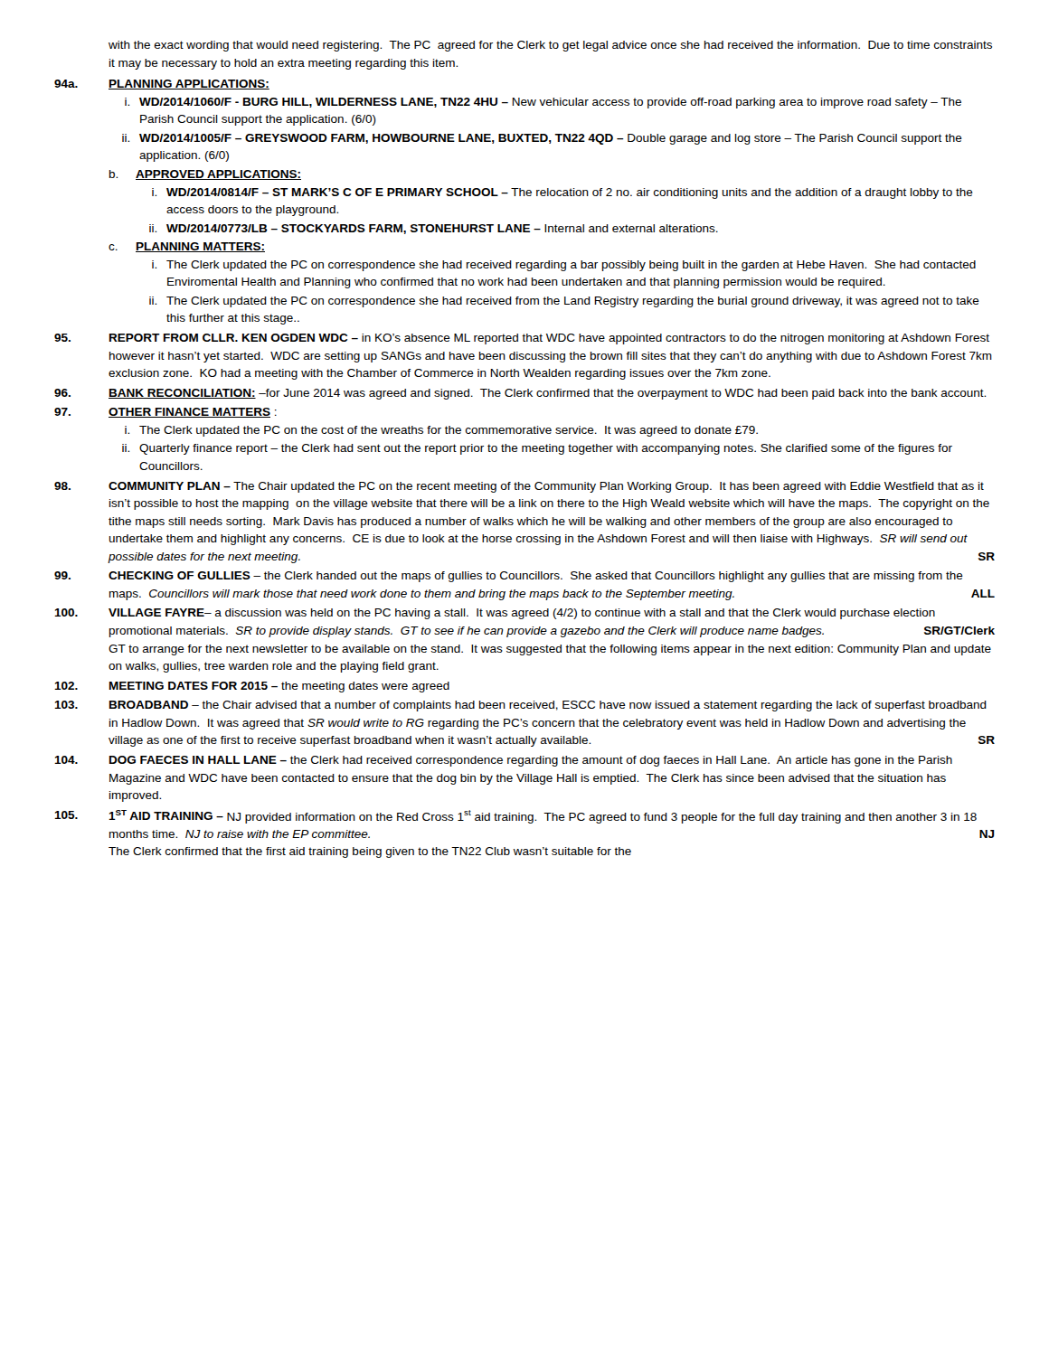with the exact wording that would need registering. The PC agreed for the Clerk to get legal advice once she had received the information. Due to time constraints it may be necessary to hold an extra meeting regarding this item.
94a. Planning Applications:
WD/2014/1060/F - BURG HILL, WILDERNESS LANE, TN22 4HU – New vehicular access to provide off-road parking area to improve road safety – The Parish Council support the application. (6/0)
WD/2014/1005/F – GREYSWOOD FARM, HOWBOURNE LANE, BUXTED, TN22 4QD – Double garage and log store – The Parish Council support the application. (6/0)
b. Approved Applications:
WD/2014/0814/F – ST MARK’S C OF E PRIMARY SCHOOL – The relocation of 2 no. air conditioning units and the addition of a draught lobby to the access doors to the playground.
WD/2014/0773/LB – STOCKYARDS FARM, STONEHURST LANE – Internal and external alterations.
c. Planning Matters:
The Clerk updated the PC on correspondence she had received regarding a bar possibly being built in the garden at Hebe Haven. She had contacted Enviromental Health and Planning who confirmed that no work had been undertaken and that planning permission would be required.
The Clerk updated the PC on correspondence she had received from the Land Registry regarding the burial ground driveway, it was agreed not to take this further at this stage..
95. Report from Cllr. Ken Ogden WDC – in KO’s absence ML reported that WDC have appointed contractors to do the nitrogen monitoring at Ashdown Forest however it hasn’t yet started. WDC are setting up SANGs and have been discussing the brown fill sites that they can’t do anything with due to Ashdown Forest 7km exclusion zone. KO had a meeting with the Chamber of Commerce in North Wealden regarding issues over the 7km zone.
96. Bank Reconciliation: –for June 2014 was agreed and signed. The Clerk confirmed that the overpayment to WDC had been paid back into the bank account.
97. Other Finance Matters :
The Clerk updated the PC on the cost of the wreaths for the commemorative service. It was agreed to donate £79.
Quarterly finance report – the Clerk had sent out the report prior to the meeting together with accompanying notes. She clarified some of the figures for Councillors.
98. Community Plan – The Chair updated the PC on the recent meeting of the Community Plan Working Group. It has been agreed with Eddie Westfield that as it isn’t possible to host the mapping on the village website that there will be a link on there to the High Weald website which will have the maps. The copyright on the tithe maps still needs sorting. Mark Davis has produced a number of walks which he will be walking and other members of the group are also encouraged to undertake them and highlight any concerns. CE is due to look at the horse crossing in the Ashdown Forest and will then liaise with Highways. SR will send out possible dates for the next meeting. SR
99. Checking of Gullies – the Clerk handed out the maps of gullies to Councillors. She asked that Councillors highlight any gullies that are missing from the maps. Councillors will mark those that need work done to them and bring the maps back to the September meeting. ALL
100. Village Fayre– a discussion was held on the PC having a stall. It was agreed (4/2) to continue with a stall and that the Clerk would purchase election promotional materials. SR to provide display stands. GT to see if he can provide a gazebo and the Clerk will produce name badges. SR/GT/Clerk
GT to arrange for the next newsletter to be available on the stand. It was suggested that the following items appear in the next edition: Community Plan and update on walks, gullies, tree warden role and the playing field grant.
102. Meeting Dates for 2015 – the meeting dates were agreed
103. Broadband – the Chair advised that a number of complaints had been received, ESCC have now issued a statement regarding the lack of superfast broadband in Hadlow Down. It was agreed that SR would write to RG regarding the PC’s concern that the celebratory event was held in Hadlow Down and advertising the village as one of the first to receive superfast broadband when it wasn’t actually available.SR
104. Dog Faeces in Hall Lane – the Clerk had received correspondence regarding the amount of dog faeces in Hall Lane. An article has gone in the Parish Magazine and WDC have been contacted to ensure that the dog bin by the Village Hall is emptied. The Clerk has since been advised that the situation has improved.
105. 1st Aid Training – NJ provided information on the Red Cross 1st aid training. The PC agreed to fund 3 people for the full day training and then another 3 in 18 months time. NJ to raise with the EP committee. NJ
The Clerk confirmed that the first aid training being given to the TN22 Club wasn’t suitable for the